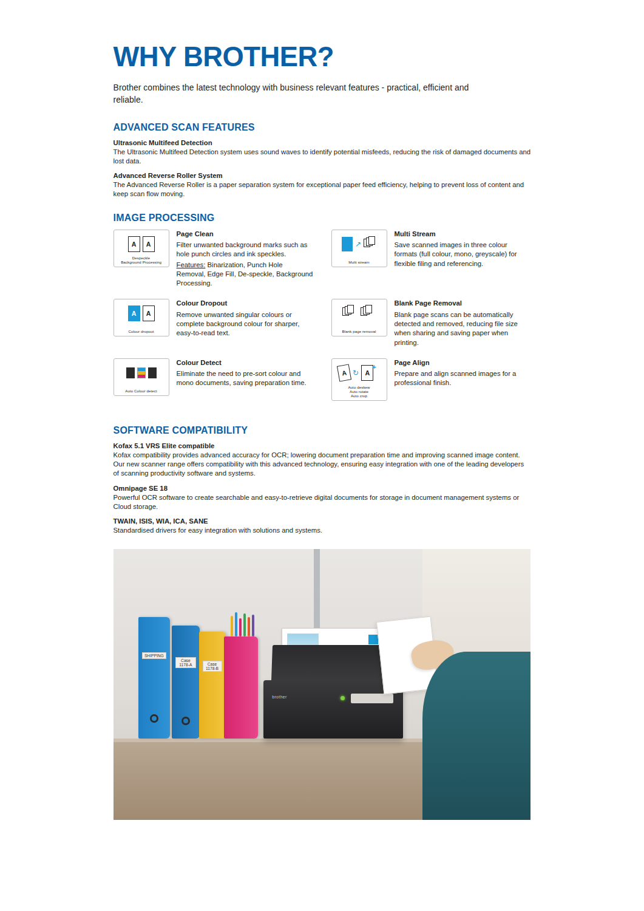WHY BROTHER?
Brother combines the latest technology with business relevant features - practical, efficient and reliable.
ADVANCED SCAN FEATURES
Ultrasonic Multifeed Detection
The Ultrasonic Multifeed Detection system uses sound waves to identify potential misfeeds, reducing the risk of damaged documents and lost data.
Advanced Reverse Roller System
The Advanced Reverse Roller is a paper separation system for exceptional paper feed efficiency, helping to prevent loss of content and keep scan flow moving.
IMAGE PROCESSING
A
A
Despeckle
Background Processing
Page Clean
Filter unwanted background marks such as hole punch circles and ink speckles.
Features: Binarization, Punch Hole Removal, Edge Fill, De-speckle, Background Processing.
↗
Multi stream
Multi Stream
Save scanned images in three colour formats (full colour, mono, greyscale) for flexible filing and referencing.
A
A
Colour dropout
Colour Dropout
Remove unwanted singular colours or complete background colour for sharper, easy-to-read text.
Blank page removal
Blank Page Removal
Blank page scans can be automatically detected and removed, reducing file size when sharing and saving paper when printing.
Auto Colour detect
Colour Detect
Eliminate the need to pre-sort colour and mono documents, saving preparation time.
A
↻
A
+
Auto deskew
Auto rotate
Auto crop
Page Align
Prepare and align scanned images for a professional finish.
SOFTWARE COMPATIBILITY
Kofax 5.1 VRS Elite compatible
Kofax compatibility provides advanced accuracy for OCR; lowering document preparation time and improving scanned image content. Our new scanner range offers compatibility with this advanced technology, ensuring easy integration with one of the leading developers of scanning productivity software and systems.
Omnipage SE 18
Powerful OCR software to create searchable and easy-to-retrieve digital documents for storage in document management systems or Cloud storage.
TWAIN, ISIS, WIA, ICA, SANE
Standardised drivers for easy integration with solutions and systems.
SHIPPING
Case 1178-A
Case 1178-B
brother